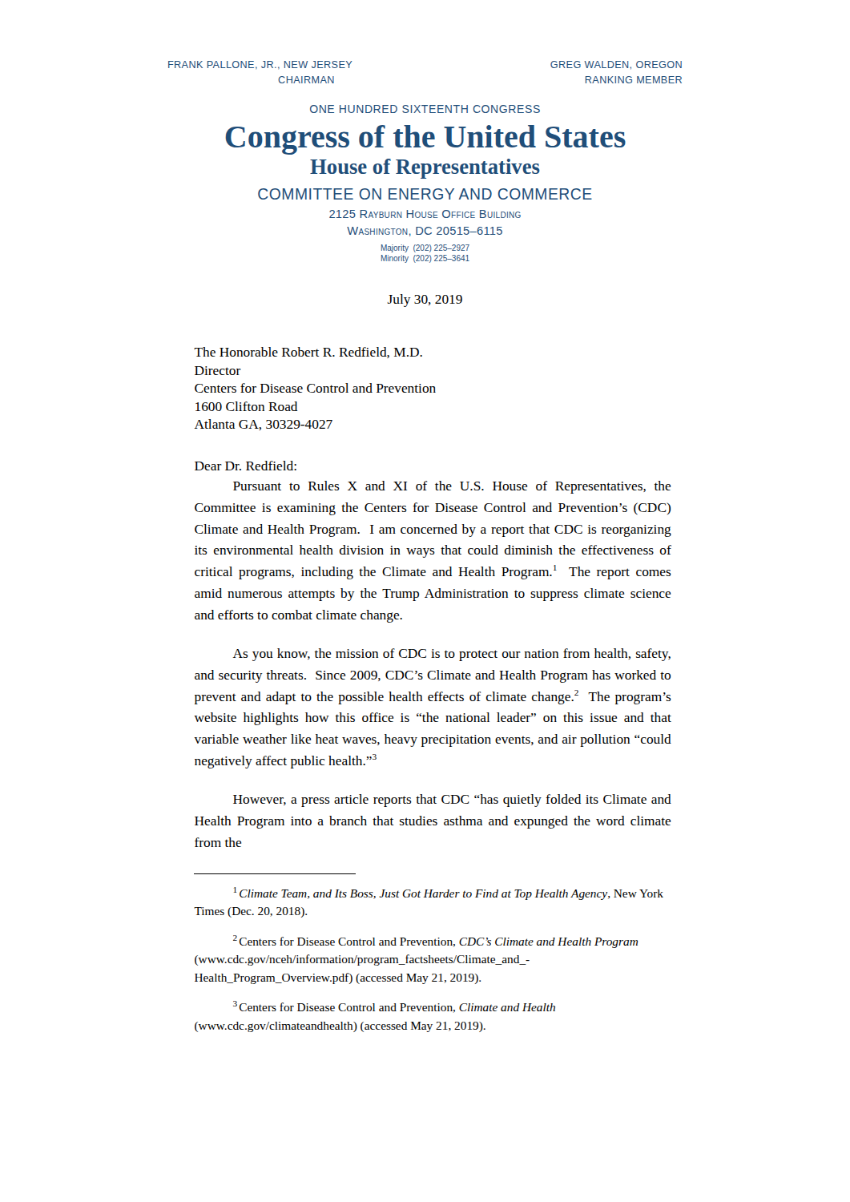| FRANK PALLONE, JR., NEW JERSEY CHAIRMAN | GREG WALDEN, OREGON RANKING MEMBER |
ONE HUNDRED SIXTEENTH CONGRESS
Congress of the United States
House of Representatives
COMMITTEE ON ENERGY AND COMMERCE
2125 Rayburn House Office Building
Washington, DC 20515–6115
Majority (202) 225–2927
Minority (202) 225–3641
July 30, 2019
The Honorable Robert R. Redfield, M.D.
Director
Centers for Disease Control and Prevention
1600 Clifton Road
Atlanta GA, 30329-4027
Dear Dr. Redfield:
Pursuant to Rules X and XI of the U.S. House of Representatives, the Committee is examining the Centers for Disease Control and Prevention’s (CDC) Climate and Health Program. I am concerned by a report that CDC is reorganizing its environmental health division in ways that could diminish the effectiveness of critical programs, including the Climate and Health Program.1 The report comes amid numerous attempts by the Trump Administration to suppress climate science and efforts to combat climate change.
As you know, the mission of CDC is to protect our nation from health, safety, and security threats. Since 2009, CDC’s Climate and Health Program has worked to prevent and adapt to the possible health effects of climate change.2 The program’s website highlights how this office is “the national leader” on this issue and that variable weather like heat waves, heavy precipitation events, and air pollution “could negatively affect public health.”3
However, a press article reports that CDC “has quietly folded its Climate and Health Program into a branch that studies asthma and expunged the word climate from the
1 Climate Team, and Its Boss, Just Got Harder to Find at Top Health Agency, New York Times (Dec. 20, 2018).
2 Centers for Disease Control and Prevention, CDC’s Climate and Health Program (www.cdc.gov/nceh/information/program_factsheets/Climate_and_-Health_Program_Overview.pdf) (accessed May 21, 2019).
3 Centers for Disease Control and Prevention, Climate and Health (www.cdc.gov/climateandhealth) (accessed May 21, 2019).